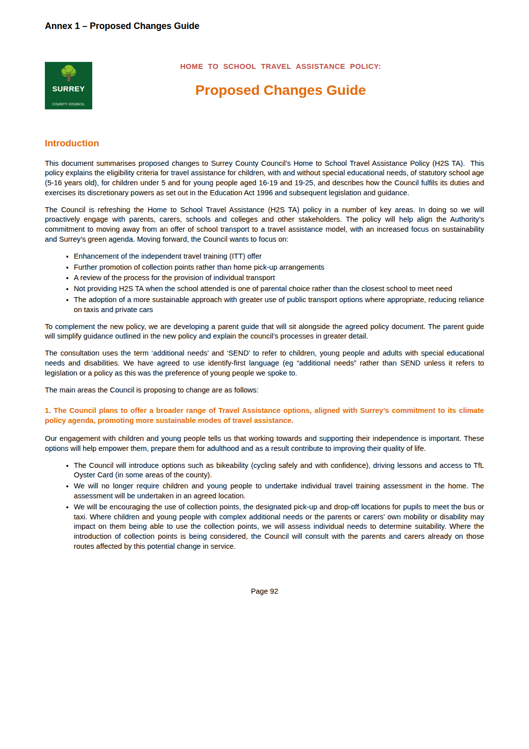Annex 1 – Proposed Changes Guide
🌳
SURREY
COUNTY COUNCIL
HOME TO SCHOOL TRAVEL ASSISTANCE POLICY:
Proposed Changes Guide
Introduction
This document summarises proposed changes to Surrey County Council’s Home to School Travel Assistance Policy (H2S TA). This policy explains the eligibility criteria for travel assistance for children, with and without special educational needs, of statutory school age (5-16 years old), for children under 5 and for young people aged 16-19 and 19-25, and describes how the Council fulfils its duties and exercises its discretionary powers as set out in the Education Act 1996 and subsequent legislation and guidance.
The Council is refreshing the Home to School Travel Assistance (H2S TA) policy in a number of key areas. In doing so we will proactively engage with parents, carers, schools and colleges and other stakeholders. The policy will help align the Authority’s commitment to moving away from an offer of school transport to a travel assistance model, with an increased focus on sustainability and Surrey’s green agenda. Moving forward, the Council wants to focus on:
Enhancement of the independent travel training (ITT) offer
Further promotion of collection points rather than home pick-up arrangements
A review of the process for the provision of individual transport
Not providing H2S TA when the school attended is one of parental choice rather than the closest school to meet need
The adoption of a more sustainable approach with greater use of public transport options where appropriate, reducing reliance on taxis and private cars
To complement the new policy, we are developing a parent guide that will sit alongside the agreed policy document. The parent guide will simplify guidance outlined in the new policy and explain the council’s processes in greater detail.
The consultation uses the term ‘additional needs’ and ‘SEND’ to refer to children, young people and adults with special educational needs and disabilities. We have agreed to use identify-first language (eg “additional needs” rather than SEND unless it refers to legislation or a policy as this was the preference of young people we spoke to.
The main areas the Council is proposing to change are as follows:
1. The Council plans to offer a broader range of Travel Assistance options, aligned with Surrey’s commitment to its climate policy agenda, promoting more sustainable modes of travel assistance.
Our engagement with children and young people tells us that working towards and supporting their independence is important. These options will help empower them, prepare them for adulthood and as a result contribute to improving their quality of life.
The Council will introduce options such as bikeability (cycling safely and with confidence), driving lessons and access to TfL Oyster Card (in some areas of the county).
We will no longer require children and young people to undertake individual travel training assessment in the home. The assessment will be undertaken in an agreed location.
We will be encouraging the use of collection points, the designated pick-up and drop-off locations for pupils to meet the bus or taxi. Where children and young people with complex additional needs or the parents or carers’ own mobility or disability may impact on them being able to use the collection points, we will assess individual needs to determine suitability. Where the introduction of collection points is being considered, the Council will consult with the parents and carers already on those routes affected by this potential change in service.
Page 92